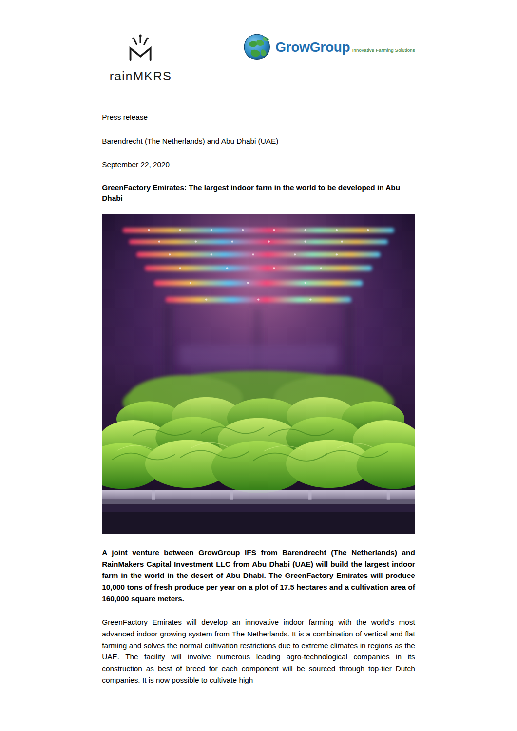rainMKRS
Grow Group Innovative Farming Solutions
Press release
Barendrecht (The Netherlands) and Abu Dhabi (UAE)
September 22, 2020
GreenFactory Emirates: The largest indoor farm in the world to be developed in Abu Dhabi
A joint venture between GrowGroup IFS from Barendrecht (The Netherlands) and RainMakers Capital Investment LLC from Abu Dhabi (UAE) will build the largest indoor farm in the world in the desert of Abu Dhabi. The GreenFactory Emirates will produce 10,000 tons of fresh produce per year on a plot of 17.5 hectares and a cultivation area of 160,000 square meters.
GreenFactory Emirates will develop an innovative indoor farming with the world's most advanced indoor growing system from The Netherlands. It is a combination of vertical and flat farming and solves the normal cultivation restrictions due to extreme climates in regions as the UAE. The facility will involve numerous leading agro-technological companies in its construction as best of breed for each component will be sourced through top-tier Dutch companies. It is now possible to cultivate high